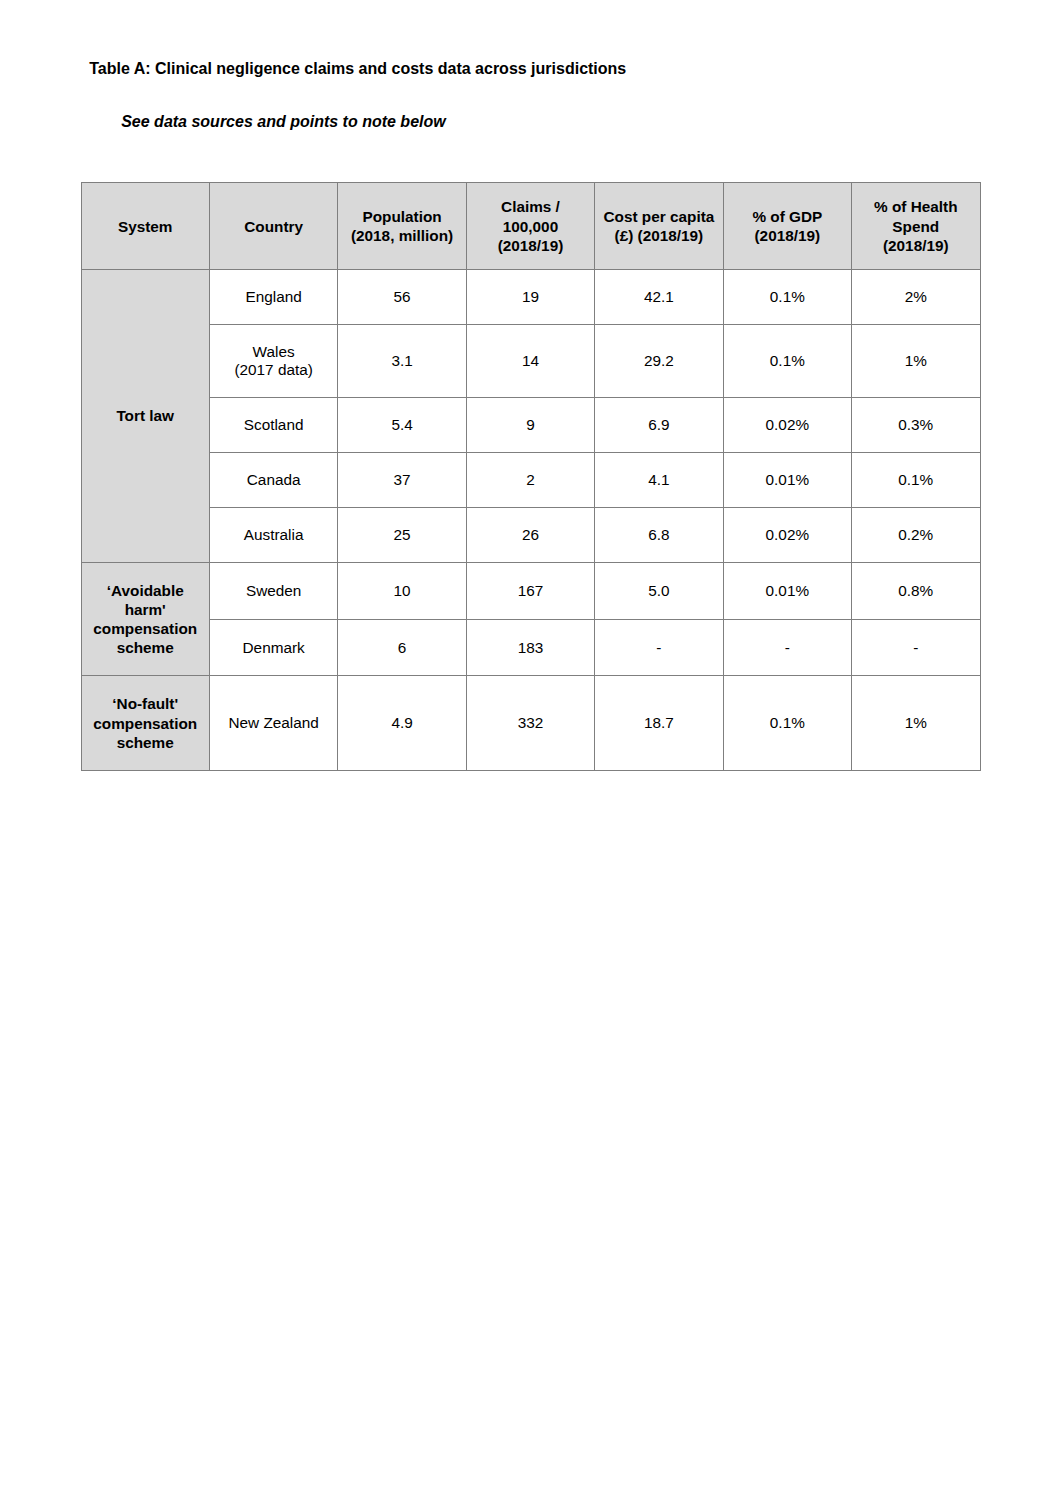Table A: Clinical negligence claims and costs data across jurisdictions
See data sources and points to note below
| System | Country | Population (2018, million) | Claims / 100,000 (2018/19) | Cost per capita (£) (2018/19) | % of GDP (2018/19) | % of Health Spend (2018/19) |
| --- | --- | --- | --- | --- | --- | --- |
| Tort law | England | 56 | 19 | 42.1 | 0.1% | 2% |
| Wales (2017 data) | 3.1 | 14 | 29.2 | 0.1% | 1% |
| Scotland | 5.4 | 9 | 6.9 | 0.02% | 0.3% |
| Canada | 37 | 2 | 4.1 | 0.01% | 0.1% |
| Australia | 25 | 26 | 6.8 | 0.02% | 0.2% |
| ‘Avoidable harm' compensation scheme | Sweden | 10 | 167 | 5.0 | 0.01% | 0.8% |
| Denmark | 6 | 183 | - | - | - |
| ‘No-fault' compensation scheme | New Zealand | 4.9 | 332 | 18.7 | 0.1% | 1% |